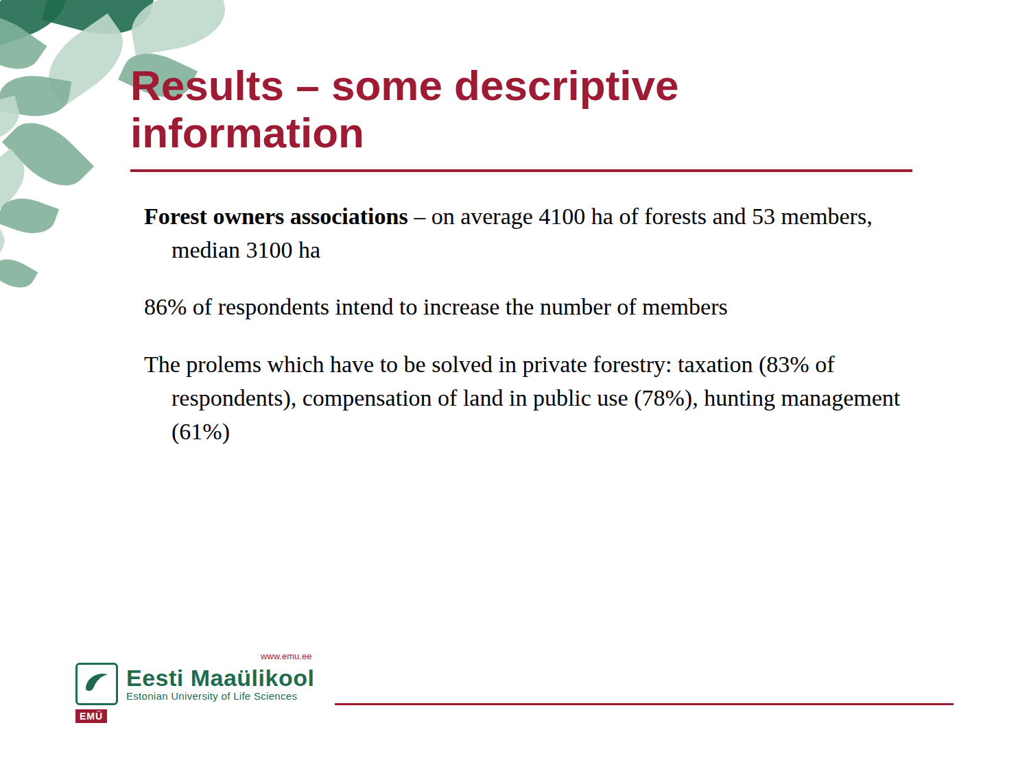Results – some descriptive information
Forest owners associations – on average 4100 ha of forests and 53 members, median 3100 ha
86% of respondents intend to increase the number of members
The prolems which have to be solved in private forestry: taxation (83% of respondents), compensation of land in public use (78%), hunting management (61%)
www.emu.ee
Eesti Maaülikool Estonian University of Life Sciences
EMÜ